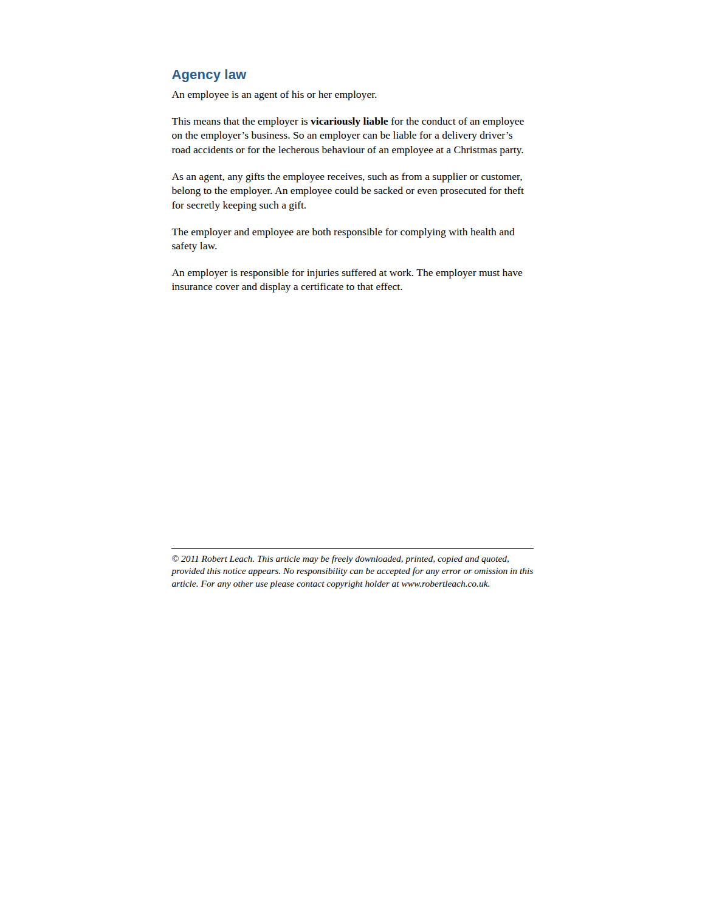Agency law
An employee is an agent of his or her employer.
This means that the employer is vicariously liable for the conduct of an employee on the employer’s business. So an employer can be liable for a delivery driver’s road accidents or for the lecherous behaviour of an employee at a Christmas party.
As an agent, any gifts the employee receives, such as from a supplier or customer, belong to the employer. An employee could be sacked or even prosecuted for theft for secretly keeping such a gift.
The employer and employee are both responsible for complying with health and safety law.
An employer is responsible for injuries suffered at work. The employer must have insurance cover and display a certificate to that effect.
© 2011 Robert Leach. This article may be freely downloaded, printed, copied and quoted, provided this notice appears. No responsibility can be accepted for any error or omission in this article. For any other use please contact copyright holder at www.robertleach.co.uk.